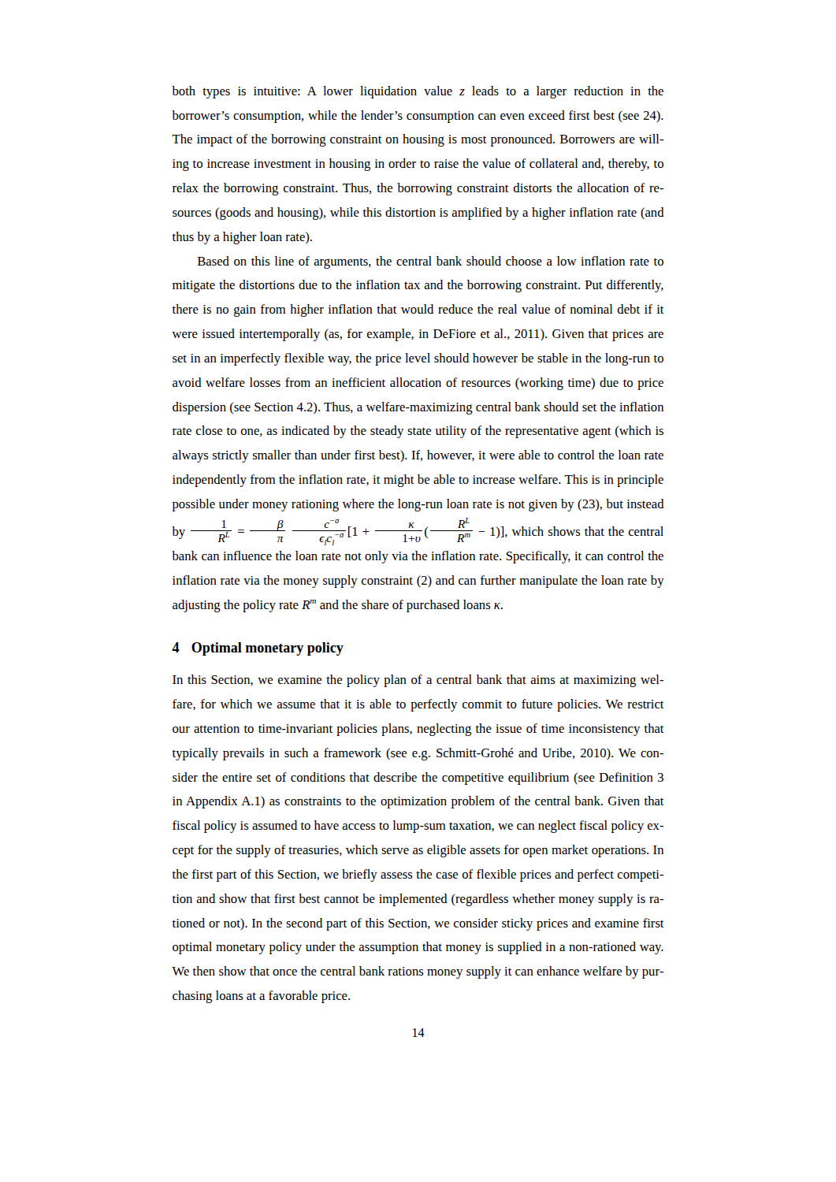both types is intuitive: A lower liquidation value z leads to a larger reduction in the borrower’s consumption, while the lender’s consumption can even exceed first best (see 24). The impact of the borrowing constraint on housing is most pronounced. Borrowers are willing to increase investment in housing in order to raise the value of collateral and, thereby, to relax the borrowing constraint. Thus, the borrowing constraint distorts the allocation of resources (goods and housing), while this distortion is amplified by a higher inflation rate (and thus by a higher loan rate).
Based on this line of arguments, the central bank should choose a low inflation rate to mitigate the distortions due to the inflation tax and the borrowing constraint. Put differently, there is no gain from higher inflation that would reduce the real value of nominal debt if it were issued intertemporally (as, for example, in DeFiore et al., 2011). Given that prices are set in an imperfectly flexible way, the price level should however be stable in the long-run to avoid welfare losses from an inefficient allocation of resources (working time) due to price dispersion (see Section 4.2). Thus, a welfare-maximizing central bank should set the inflation rate close to one, as indicated by the steady state utility of the representative agent (which is always strictly smaller than under first best). If, however, it were able to control the loan rate independently from the inflation rate, it might be able to increase welfare. This is in principle possible under money rationing where the long-run loan rate is not given by (23), but instead by 1 RL = βπ c−σ ϵlcl−σ[1 + κ 1+υ(RL Rm − 1)], which shows that the central bank can influence the loan rate not only via the inflation rate. Specifically, it can control the inflation rate via the money supply constraint (2) and can further manipulate the loan rate by adjusting the policy rate Rm and the share of purchased loans κ.
4 Optimal monetary policy
In this Section, we examine the policy plan of a central bank that aims at maximizing welfare, for which we assume that it is able to perfectly commit to future policies. We restrict our attention to time-invariant policies plans, neglecting the issue of time inconsistency that typically prevails in such a framework (see e.g. Schmitt-Grohé and Uribe, 2010). We consider the entire set of conditions that describe the competitive equilibrium (see Definition 3 in Appendix A.1) as constraints to the optimization problem of the central bank. Given that fiscal policy is assumed to have access to lump-sum taxation, we can neglect fiscal policy except for the supply of treasuries, which serve as eligible assets for open market operations. In the first part of this Section, we briefly assess the case of flexible prices and perfect competition and show that first best cannot be implemented (regardless whether money supply is rationed or not). In the second part of this Section, we consider sticky prices and examine first optimal monetary policy under the assumption that money is supplied in a non-rationed way. We then show that once the central bank rations money supply it can enhance welfare by purchasing loans at a favorable price.
14